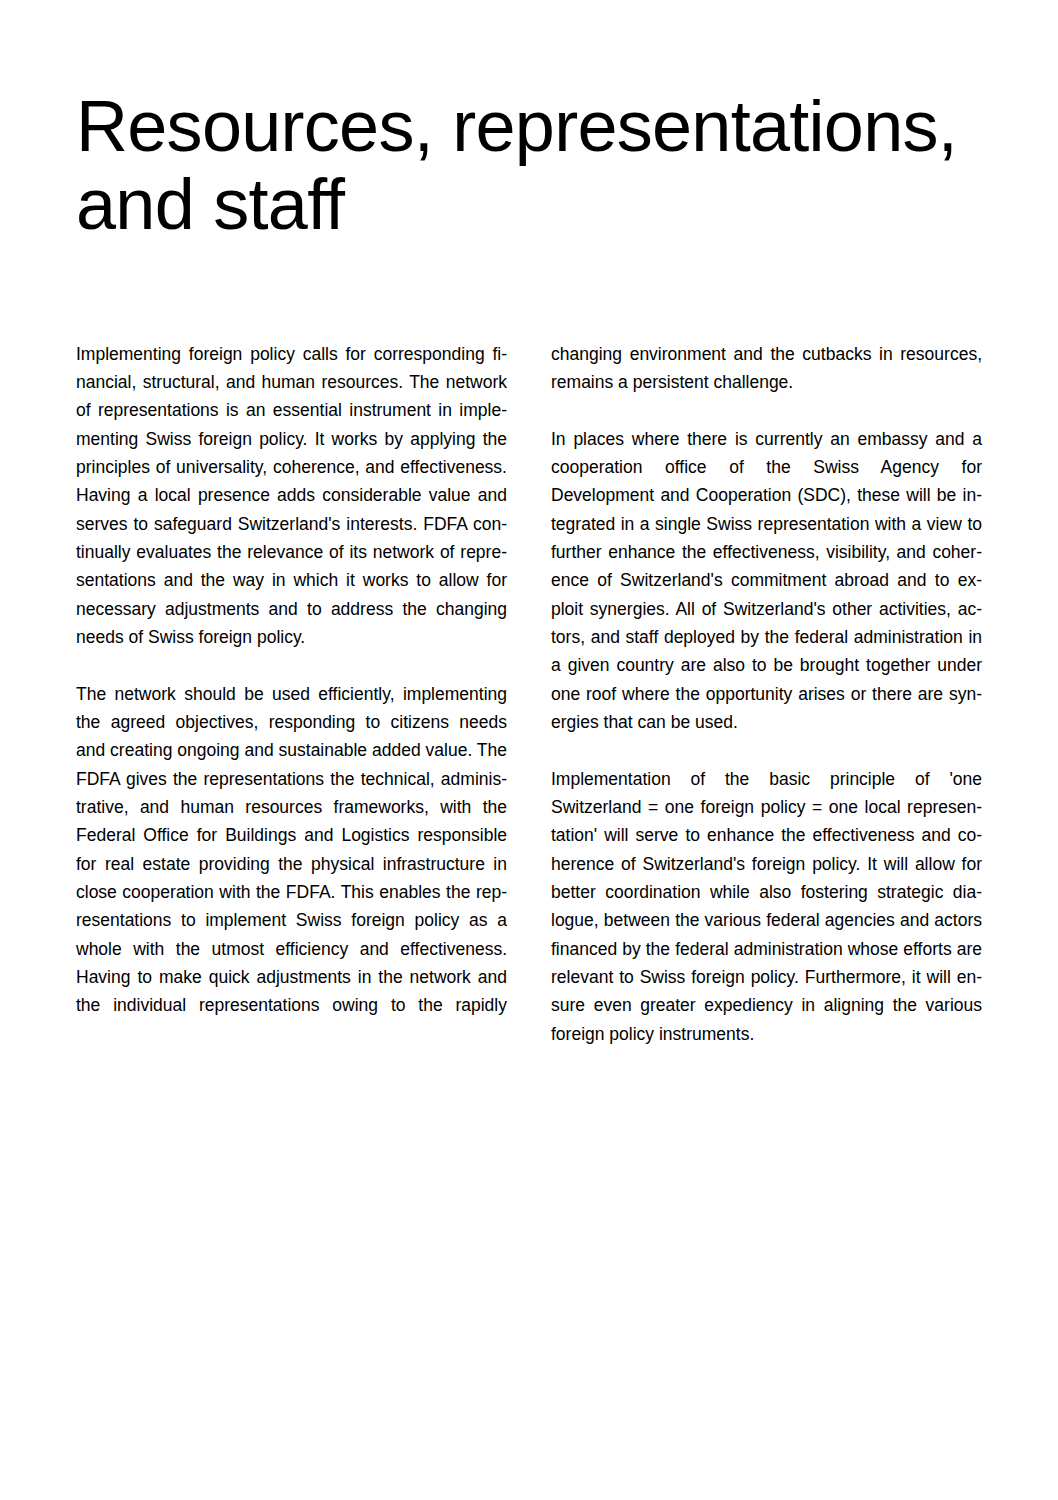Resources, representations, and staff
Implementing foreign policy calls for corresponding financial, structural, and human resources. The network of representations is an essential instrument in implementing Swiss foreign policy. It works by applying the principles of universality, coherence, and effectiveness. Having a local presence adds considerable value and serves to safeguard Switzerland's interests. FDFA continually evaluates the relevance of its network of representations and the way in which it works to allow for necessary adjustments and to address the changing needs of Swiss foreign policy.
The network should be used efficiently, implementing the agreed objectives, responding to citizens needs and creating ongoing and sustainable added value. The FDFA gives the representations the technical, administrative, and human resources frameworks, with the Federal Office for Buildings and Logistics responsible for real estate providing the physical infrastructure in close cooperation with the FDFA. This enables the representations to implement Swiss foreign policy as a whole with the utmost efficiency and effectiveness. Having to make quick adjustments in the network and the individual representations owing to the rapidly changing environment and the cutbacks in resources, remains a persistent challenge.
In places where there is currently an embassy and a cooperation office of the Swiss Agency for Development and Cooperation (SDC), these will be integrated in a single Swiss representation with a view to further enhance the effectiveness, visibility, and coherence of Switzerland's commitment abroad and to exploit synergies. All of Switzerland's other activities, actors, and staff deployed by the federal administration in a given country are also to be brought together under one roof where the opportunity arises or there are synergies that can be used.
Implementation of the basic principle of 'one Switzerland = one foreign policy = one local representation' will serve to enhance the effectiveness and coherence of Switzerland's foreign policy. It will allow for better coordination while also fostering strategic dialogue, between the various federal agencies and actors financed by the federal administration whose efforts are relevant to Swiss foreign policy. Furthermore, it will ensure even greater expediency in aligning the various foreign policy instruments.